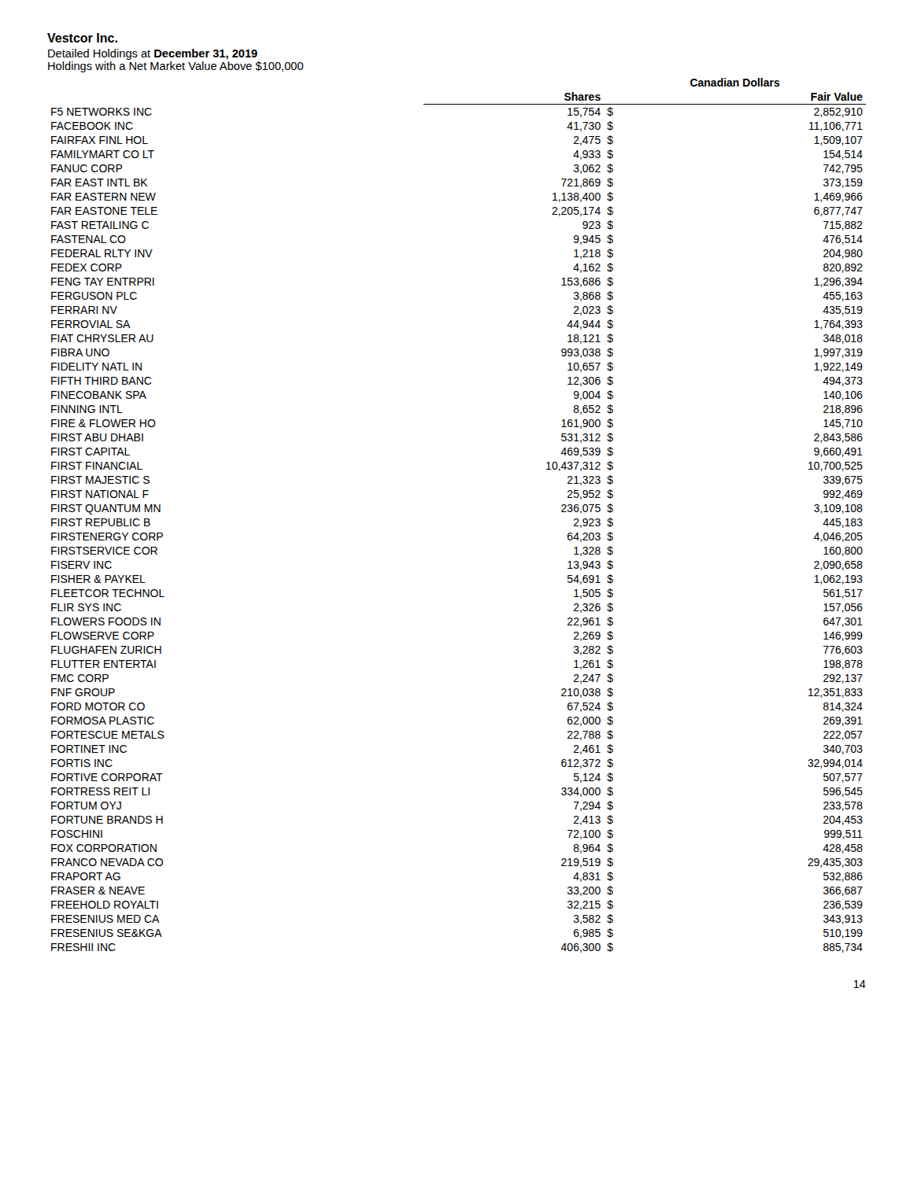Vestcor Inc.
Detailed Holdings at December 31, 2019
Holdings with a Net Market Value Above $100,000
| | | Canadian Dollars |
| --- | --- | --- |
| | Shares | | Fair Value |
| F5 NETWORKS INC | 15,754 | $ | 2,852,910 |
| FACEBOOK INC | 41,730 | $ | 11,106,771 |
| FAIRFAX FINL HOL | 2,475 | $ | 1,509,107 |
| FAMILYMART CO LT | 4,933 | $ | 154,514 |
| FANUC CORP | 3,062 | $ | 742,795 |
| FAR EAST INTL BK | 721,869 | $ | 373,159 |
| FAR EASTERN NEW | 1,138,400 | $ | 1,469,966 |
| FAR EASTONE TELE | 2,205,174 | $ | 6,877,747 |
| FAST RETAILING C | 923 | $ | 715,882 |
| FASTENAL CO | 9,945 | $ | 476,514 |
| FEDERAL RLTY INV | 1,218 | $ | 204,980 |
| FEDEX CORP | 4,162 | $ | 820,892 |
| FENG TAY ENTRPRI | 153,686 | $ | 1,296,394 |
| FERGUSON PLC | 3,868 | $ | 455,163 |
| FERRARI NV | 2,023 | $ | 435,519 |
| FERROVIAL SA | 44,944 | $ | 1,764,393 |
| FIAT CHRYSLER AU | 18,121 | $ | 348,018 |
| FIBRA UNO | 993,038 | $ | 1,997,319 |
| FIDELITY NATL IN | 10,657 | $ | 1,922,149 |
| FIFTH THIRD BANC | 12,306 | $ | 494,373 |
| FINECOBANK SPA | 9,004 | $ | 140,106 |
| FINNING INTL | 8,652 | $ | 218,896 |
| FIRE & FLOWER HO | 161,900 | $ | 145,710 |
| FIRST ABU DHABI | 531,312 | $ | 2,843,586 |
| FIRST CAPITAL | 469,539 | $ | 9,660,491 |
| FIRST FINANCIAL | 10,437,312 | $ | 10,700,525 |
| FIRST MAJESTIC S | 21,323 | $ | 339,675 |
| FIRST NATIONAL F | 25,952 | $ | 992,469 |
| FIRST QUANTUM MN | 236,075 | $ | 3,109,108 |
| FIRST REPUBLIC B | 2,923 | $ | 445,183 |
| FIRSTENERGY CORP | 64,203 | $ | 4,046,205 |
| FIRSTSERVICE COR | 1,328 | $ | 160,800 |
| FISERV INC | 13,943 | $ | 2,090,658 |
| FISHER & PAYKEL | 54,691 | $ | 1,062,193 |
| FLEETCOR TECHNOL | 1,505 | $ | 561,517 |
| FLIR SYS INC | 2,326 | $ | 157,056 |
| FLOWERS FOODS IN | 22,961 | $ | 647,301 |
| FLOWSERVE CORP | 2,269 | $ | 146,999 |
| FLUGHAFEN ZURICH | 3,282 | $ | 776,603 |
| FLUTTER ENTERTAI | 1,261 | $ | 198,878 |
| FMC CORP | 2,247 | $ | 292,137 |
| FNF GROUP | 210,038 | $ | 12,351,833 |
| FORD MOTOR CO | 67,524 | $ | 814,324 |
| FORMOSA PLASTIC | 62,000 | $ | 269,391 |
| FORTESCUE METALS | 22,788 | $ | 222,057 |
| FORTINET INC | 2,461 | $ | 340,703 |
| FORTIS INC | 612,372 | $ | 32,994,014 |
| FORTIVE CORPORAT | 5,124 | $ | 507,577 |
| FORTRESS REIT LI | 334,000 | $ | 596,545 |
| FORTUM OYJ | 7,294 | $ | 233,578 |
| FORTUNE BRANDS H | 2,413 | $ | 204,453 |
| FOSCHINI | 72,100 | $ | 999,511 |
| FOX CORPORATION | 8,964 | $ | 428,458 |
| FRANCO NEVADA CO | 219,519 | $ | 29,435,303 |
| FRAPORT AG | 4,831 | $ | 532,886 |
| FRASER & NEAVE | 33,200 | $ | 366,687 |
| FREEHOLD ROYALTI | 32,215 | $ | 236,539 |
| FRESENIUS MED CA | 3,582 | $ | 343,913 |
| FRESENIUS SE&KGA | 6,985 | $ | 510,199 |
| FRESHII INC | 406,300 | $ | 885,734 |
14